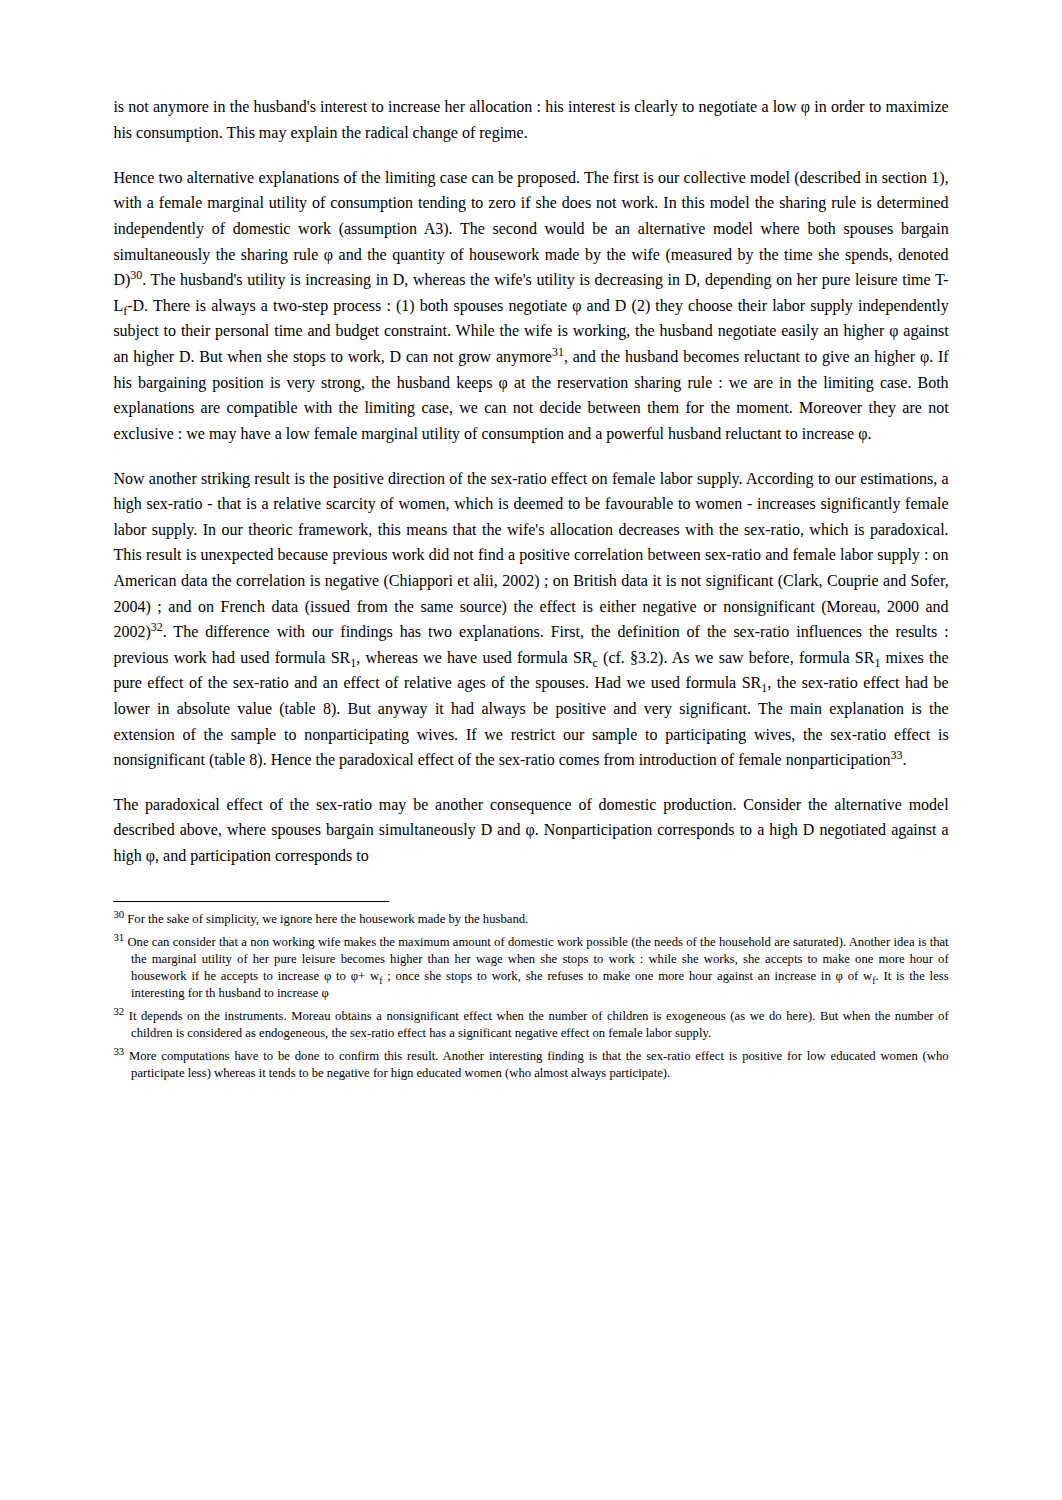is not anymore in the husband's interest to increase her allocation : his interest is clearly to negotiate a low φ in order to maximize his consumption. This may explain the radical change of regime.
Hence two alternative explanations of the limiting case can be proposed. The first is our collective model (described in section 1), with a female marginal utility of consumption tending to zero if she does not work. In this model the sharing rule is determined independently of domestic work (assumption A3). The second would be an alternative model where both spouses bargain simultaneously the sharing rule φ and the quantity of housework made by the wife (measured by the time she spends, denoted D)30. The husband's utility is increasing in D, whereas the wife's utility is decreasing in D, depending on her pure leisure time T-Lf-D. There is always a two-step process : (1) both spouses negotiate φ and D (2) they choose their labor supply independently subject to their personal time and budget constraint. While the wife is working, the husband negotiate easily an higher φ against an higher D. But when she stops to work, D can not grow anymore31, and the husband becomes reluctant to give an higher φ. If his bargaining position is very strong, the husband keeps φ at the reservation sharing rule : we are in the limiting case. Both explanations are compatible with the limiting case, we can not decide between them for the moment. Moreover they are not exclusive : we may have a low female marginal utility of consumption and a powerful husband reluctant to increase φ.
Now another striking result is the positive direction of the sex-ratio effect on female labor supply. According to our estimations, a high sex-ratio - that is a relative scarcity of women, which is deemed to be favourable to women - increases significantly female labor supply. In our theoric framework, this means that the wife's allocation decreases with the sex-ratio, which is paradoxical. This result is unexpected because previous work did not find a positive correlation between sex-ratio and female labor supply : on American data the correlation is negative (Chiappori et alii, 2002) ; on British data it is not significant (Clark, Couprie and Sofer, 2004) ; and on French data (issued from the same source) the effect is either negative or nonsignificant (Moreau, 2000 and 2002)32. The difference with our findings has two explanations. First, the definition of the sex-ratio influences the results : previous work had used formula SR1, whereas we have used formula SRc (cf. §3.2). As we saw before, formula SR1 mixes the pure effect of the sex-ratio and an effect of relative ages of the spouses. Had we used formula SR1, the sex-ratio effect had be lower in absolute value (table 8). But anyway it had always be positive and very significant. The main explanation is the extension of the sample to nonparticipating wives. If we restrict our sample to participating wives, the sex-ratio effect is nonsignificant (table 8). Hence the paradoxical effect of the sex-ratio comes from introduction of female nonparticipation33.
The paradoxical effect of the sex-ratio may be another consequence of domestic production. Consider the alternative model described above, where spouses bargain simultaneously D and φ. Nonparticipation corresponds to a high D negotiated against a high φ, and participation corresponds to
30 For the sake of simplicity, we ignore here the housework made by the husband.
31 One can consider that a non working wife makes the maximum amount of domestic work possible (the needs of the household are saturated). Another idea is that the marginal utility of her pure leisure becomes higher than her wage when she stops to work : while she works, she accepts to make one more hour of housework if he accepts to increase φ to φ+ wf ; once she stops to work, she refuses to make one more hour against an increase in φ of wf. It is the less interesting for th husband to increase φ
32 It depends on the instruments. Moreau obtains a nonsignificant effect when the number of children is exogeneous (as we do here). But when the number of children is considered as endogeneous, the sex-ratio effect has a significant negative effect on female labor supply.
33 More computations have to be done to confirm this result. Another interesting finding is that the sex-ratio effect is positive for low educated women (who participate less) whereas it tends to be negative for hign educated women (who almost always participate).